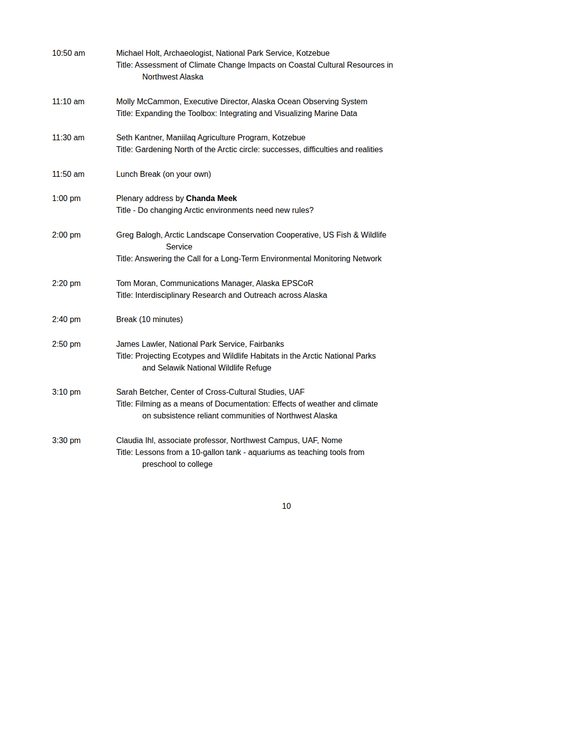| 10:50 am | Michael Holt, Archaeologist, National Park Service, Kotzebue Title: Assessment of Climate Change Impacts on Coastal Cultural Resources in Northwest Alaska |
| 11:10 am | Molly McCammon, Executive Director, Alaska Ocean Observing System Title: Expanding the Toolbox: Integrating and Visualizing Marine Data |
| 11:30 am | Seth Kantner, Maniilaq Agriculture Program, Kotzebue Title: Gardening North of the Arctic circle: successes, difficulties and realities |
| 11:50 am | Lunch Break (on your own) |
| 1:00 pm | Plenary address by Chanda Meek Title - Do changing Arctic environments need new rules? |
| 2:00 pm | Greg Balogh, Arctic Landscape Conservation Cooperative, US Fish & Wildlife Service Title: Answering the Call for a Long-Term Environmental Monitoring Network |
| 2:20 pm | Tom Moran, Communications Manager, Alaska EPSCoR Title: Interdisciplinary Research and Outreach across Alaska |
| 2:40 pm | Break (10 minutes) |
| 2:50 pm | James Lawler, National Park Service, Fairbanks Title: Projecting Ecotypes and Wildlife Habitats in the Arctic National Parks and Selawik National Wildlife Refuge |
| 3:10 pm | Sarah Betcher, Center of Cross-Cultural Studies, UAF Title: Filming as a means of Documentation: Effects of weather and climate on subsistence reliant communities of Northwest Alaska |
| 3:30 pm | Claudia Ihl, associate professor, Northwest Campus, UAF, Nome Title: Lessons from a 10-gallon tank - aquariums as teaching tools from preschool to college |
10